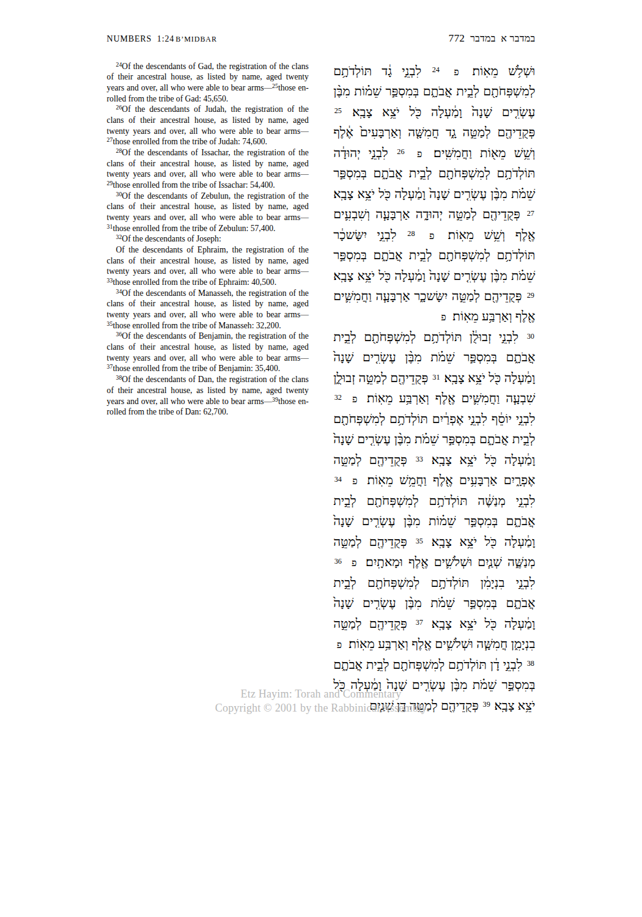NUMBERS 1:24 B’MIDBAR
במדבר א במדבר772
24Of the descendants of Gad, the registration of the clans of their ancestral house, as listed by name, aged twenty years and over, all who were able to bear arms—25those enrolled from the tribe of Gad: 45,650.
26Of the descendants of Judah, the registration of the clans of their ancestral house, as listed by name, aged twenty years and over, all who were able to bear arms—27those enrolled from the tribe of Judah: 74,600.
28Of the descendants of Issachar, the registration of the clans of their ancestral house, as listed by name, aged twenty years and over, all who were able to bear arms—29those enrolled from the tribe of Issachar: 54,400.
30Of the descendants of Zebulun, the registration of the clans of their ancestral house, as listed by name, aged twenty years and over, all who were able to bear arms—31those enrolled from the tribe of Zebulun: 57,400.
32Of the descendants of Joseph:
Of the descendants of Ephraim, the registration of the clans of their ancestral house, as listed by name, aged twenty years and over, all who were able to bear arms—33those enrolled from the tribe of Ephraim: 40,500.
34Of the descendants of Manasseh, the registration of the clans of their ancestral house, as listed by name, aged twenty years and over, all who were able to bear arms—35those enrolled from the tribe of Manasseh: 32,200.
36Of the descendants of Benjamin, the registration of the clans of their ancestral house, as listed by name, aged twenty years and over, all who were able to bear arms—37those enrolled from the tribe of Benjamin: 35,400.
38Of the descendants of Dan, the registration of the clans of their ancestral house, as listed by name, aged twenty years and over, all who were able to bear arms—39those enrolled from the tribe of Dan: 62,700.
וּשְׁלֹ֥שׁ מֵאֽוֹת׃ פ 24 לִבְנֵ֣י גָ֔ד תּוֹלְדֹתָ֥ם לְמִשְׁפְּחֹתָ֖ם לְבֵ֣ית אֲבֹתָ֑ם בְּמִסְפַּ֣ר שֵׁמ֗וֹת מִבֶּ֨ן עֶשְׂרִ֤ים שָׁנָה֙ וָמַ֔עְלָה כֹּ֖ל יֹצֵ֥א צָבָֽא׃ 25 פְּקֻדֵיהֶ֖ם לְמַטֵּ֣ה גָ֑ד חֲמִשָּׁ֤ה וְאַרְבָּעִים֙ אֶ֔לֶף וְשֵׁ֥שׁ מֵא֖וֹת וַחֲמִשִּֽׁים׃ פ 26 לִבְנֵ֣י יְהוּדָ֔ה תּוֹלְדֹתָ֥ם לְמִשְׁפְּחֹתָ֖ם לְבֵ֣ית אֲבֹתָ֑ם בְּמִסְפַּ֣ר שֵׁמֹ֗ת מִבֶּ֨ן עֶשְׂרִ֤ים שָׁנָה֙ וָמַ֔עְלָה כֹּ֖ל יֹצֵ֥א צָבָֽא׃ 27 פְּקֻדֵיהֶ֖ם לְמַטֵּ֣ה יְהוּדָ֑ה אַרְבָּעָ֧ה וְשִׁבְעִ֛ים אֶ֖לֶף וְשֵׁ֥שׁ מֵאֽוֹת׃ פ 28 לִבְנֵ֣י יִשָּׂשכָ֔ר תּוֹלְדֹתָ֥ם לְמִשְׁפְּחֹתָ֖ם לְבֵ֣ית אֲבֹתָ֑ם בְּמִסְפַּ֣ר שֵׁמֹ֗ת מִבֶּ֨ן עֶשְׂרִ֤ים שָׁנָה֙ וָמַ֔עְלָה כֹּ֖ל יֹצֵ֥א צָבָֽא׃ 29 פְּקֻדֵיהֶ֖ם לְמַטֵּ֣ה יִשָּׂשכָ֑ר אַרְבָּעָ֧ה וַחֲמִשִּׁ֛ים אֶ֖לֶף וְאַרְבַּ֥ע מֵאֽוֹת׃ פ
30 לִבְנֵ֣י זְבוּלֻ֔ן תּוֹלְדֹתָ֥ם לְמִשְׁפְּחֹתָ֖ם לְבֵ֣ית אֲבֹתָ֑ם בְּמִסְפַּ֣ר שֵׁמֹ֗ת מִבֶּ֨ן עֶשְׂרִ֤ים שָׁנָה֙ וָמַ֔עְלָה כֹּ֖ל יֹצֵ֥א צָבָֽא׃ 31 פְּקֻדֵיהֶ֖ם לְמַטֵּ֣ה זְבוּלֻ֑ן שִׁבְעָ֧ה וַחֲמִשִּׁ֛ים אֶ֖לֶף וְאַרְבַּ֥ע מֵאֽוֹת׃ פ 32 לִבְנֵ֣י יוֹסֵ֔ף לִבְנֵ֣י אֶפְרַ֔יִם תּוֹלְדֹתָ֥ם לְמִשְׁפְּחֹתָ֖ם לְבֵ֣ית אֲבֹתָ֑ם בְּמִסְפַּ֣ר שֵׁמֹ֗ת מִבֶּ֨ן עֶשְׂרִ֤ים שָׁנָה֙ וָמַ֔עְלָה כֹּ֖ל יֹצֵ֥א צָבָֽא׃ 33 פְּקֻדֵיהֶ֖ם לְמַטֵּ֣ה אֶפְרָ֑יִם אַרְבָּעִ֥ים אֶ֖לֶף וַחֲמֵ֥שׁ מֵאֽוֹת׃ פ 34 לִבְנֵ֣י מְנַשֶּׁ֔ה תּוֹלְדֹתָ֥ם לְמִשְׁפְּחֹתָ֖ם לְבֵ֣ית אֲבֹתָ֑ם בְּמִסְפַּ֣ר שֵׁמ֗וֹת מִבֶּ֨ן עֶשְׂרִ֤ים שָׁנָה֙ וָמַ֔עְלָה כֹּ֖ל יֹצֵ֥א צָבָֽא׃ 35 פְּקֻדֵיהֶ֖ם לְמַטֵּ֣ה מְנַשֶּׁ֑ה שְׁנַ֧יִם וּשְׁלֹשִׁ֛ים אֶ֖לֶף וּמָאתָֽיִם׃ פ 36 לִבְנֵ֣י בִנְיָמִ֔ן תּוֹלְדֹתָ֥ם לְמִשְׁפְּחֹתָ֖ם לְבֵ֣ית אֲבֹתָ֑ם בְּמִסְפַּ֣ר שֵׁמֹ֗ת מִבֶּ֨ן עֶשְׂרִ֤ים שָׁנָה֙ וָמַ֔עְלָה כֹּ֖ל יֹצֵ֥א צָבָֽא׃ 37 פְּקֻדֵיהֶ֖ם לְמַטֵּ֣ה בִנְיָמִ֑ן חֲמִשָּׁ֧ה וּשְׁלֹשִׁ֛ים אֶ֖לֶף וְאַרְבַּ֥ע מֵאֽוֹת׃ פ 38 לִבְנֵ֣י דָ֔ן תּוֹלְדֹתָ֥ם לְמִשְׁפְּחֹתָ֖ם לְבֵ֣ית אֲבֹתָ֑ם בְּמִסְפַּ֣ר שֵׁמֹ֗ת מִבֶּ֨ן עֶשְׂרִ֤ים שָׁנָה֙ וָמַ֔עְלָה כֹּ֖ל יֹצֵ֥א צָבָֽא׃ 39 פְּקֻדֵיהֶ֖ם לְמַטֵּ֣ה דָ֑ן שְׁנַ֧יִם
Etz Hayim: Torah and Commentary
Copyright © 2001 by the Rabbinical Assembly